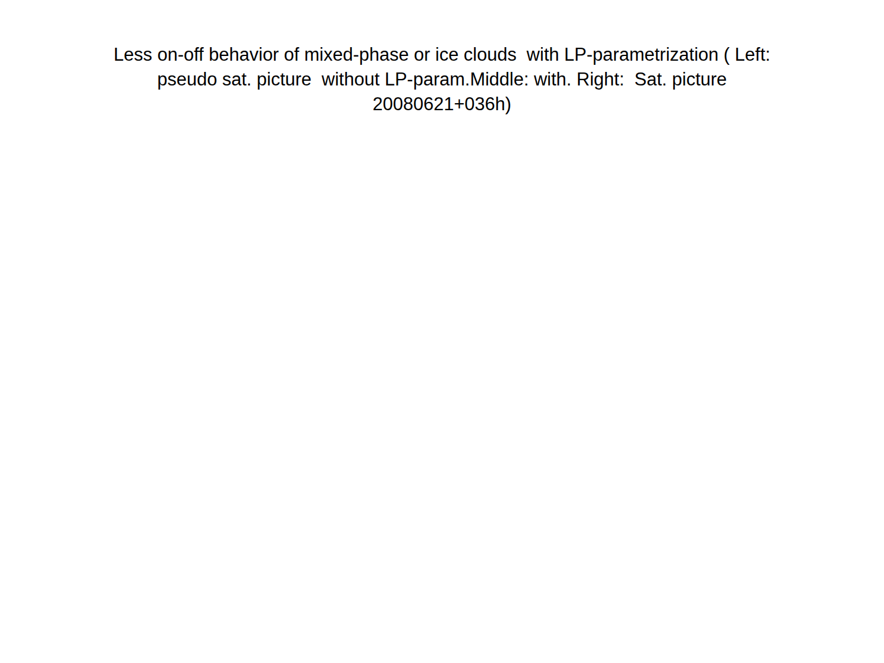Less on-off behavior of mixed-phase or ice clouds with LP-parametrization ( Left: pseudo sat. picture without LP-param.Middle: with. Right: Sat. picture 20080621+036h)